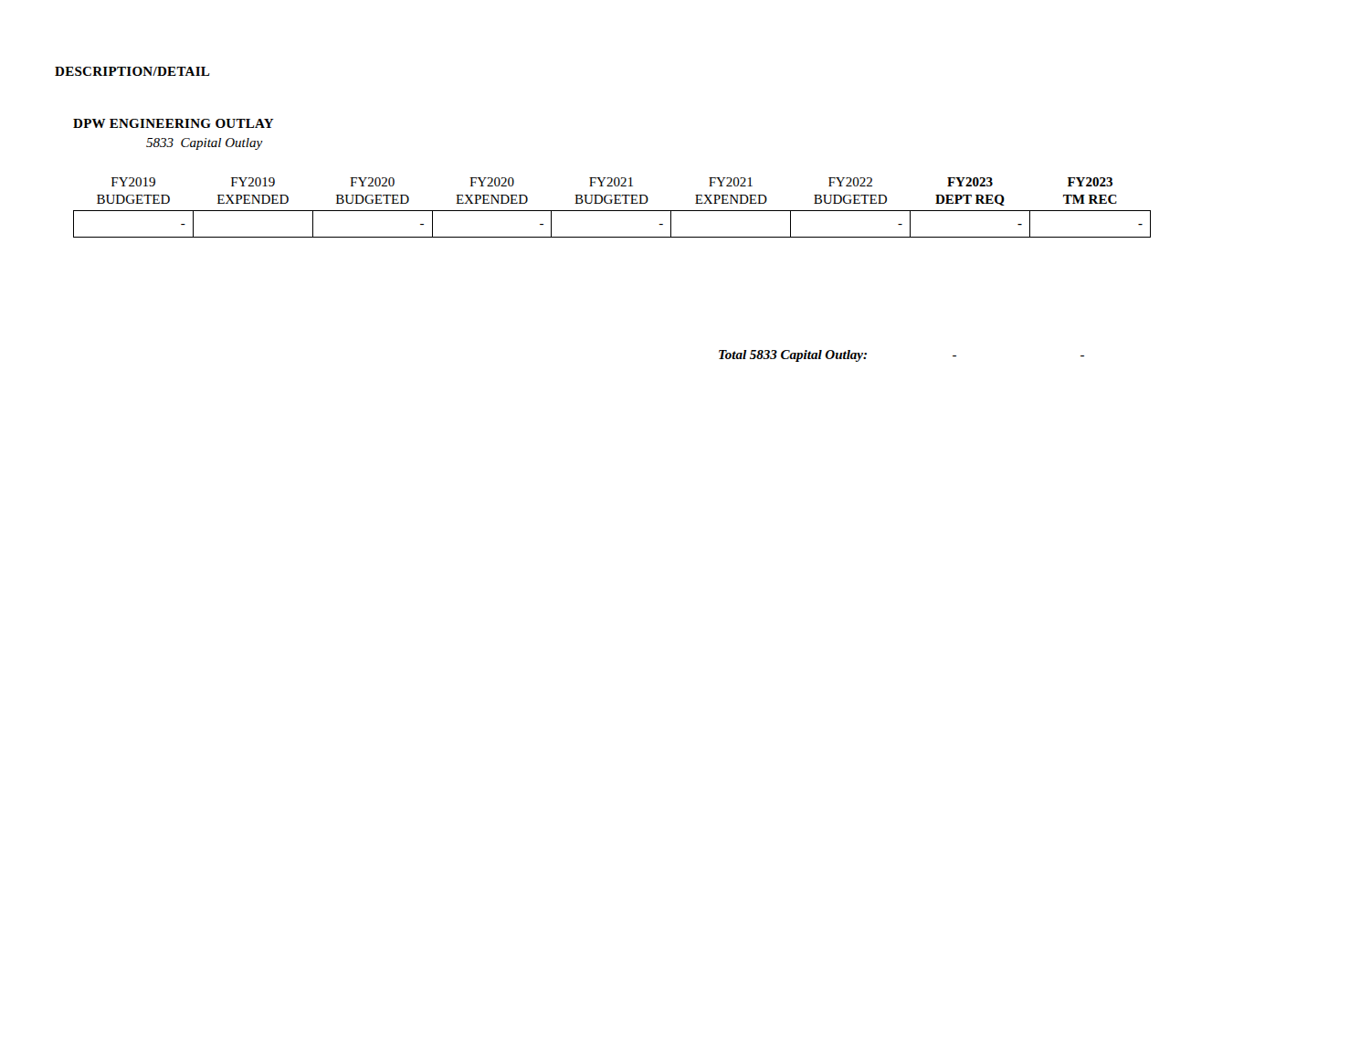DESCRIPTION/DETAIL
DPW ENGINEERING OUTLAY
5833 Capital Outlay
| FY2019 BUDGETED | FY2019 EXPENDED | FY2020 BUDGETED | FY2020 EXPENDED | FY2021 BUDGETED | FY2021 EXPENDED | FY2022 BUDGETED | FY2023 DEPT REQ | FY2023 TM REC |
| --- | --- | --- | --- | --- | --- | --- | --- | --- |
| - | | - | - | - | | - | - | - |
Total 5833 Capital Outlay:
-
-